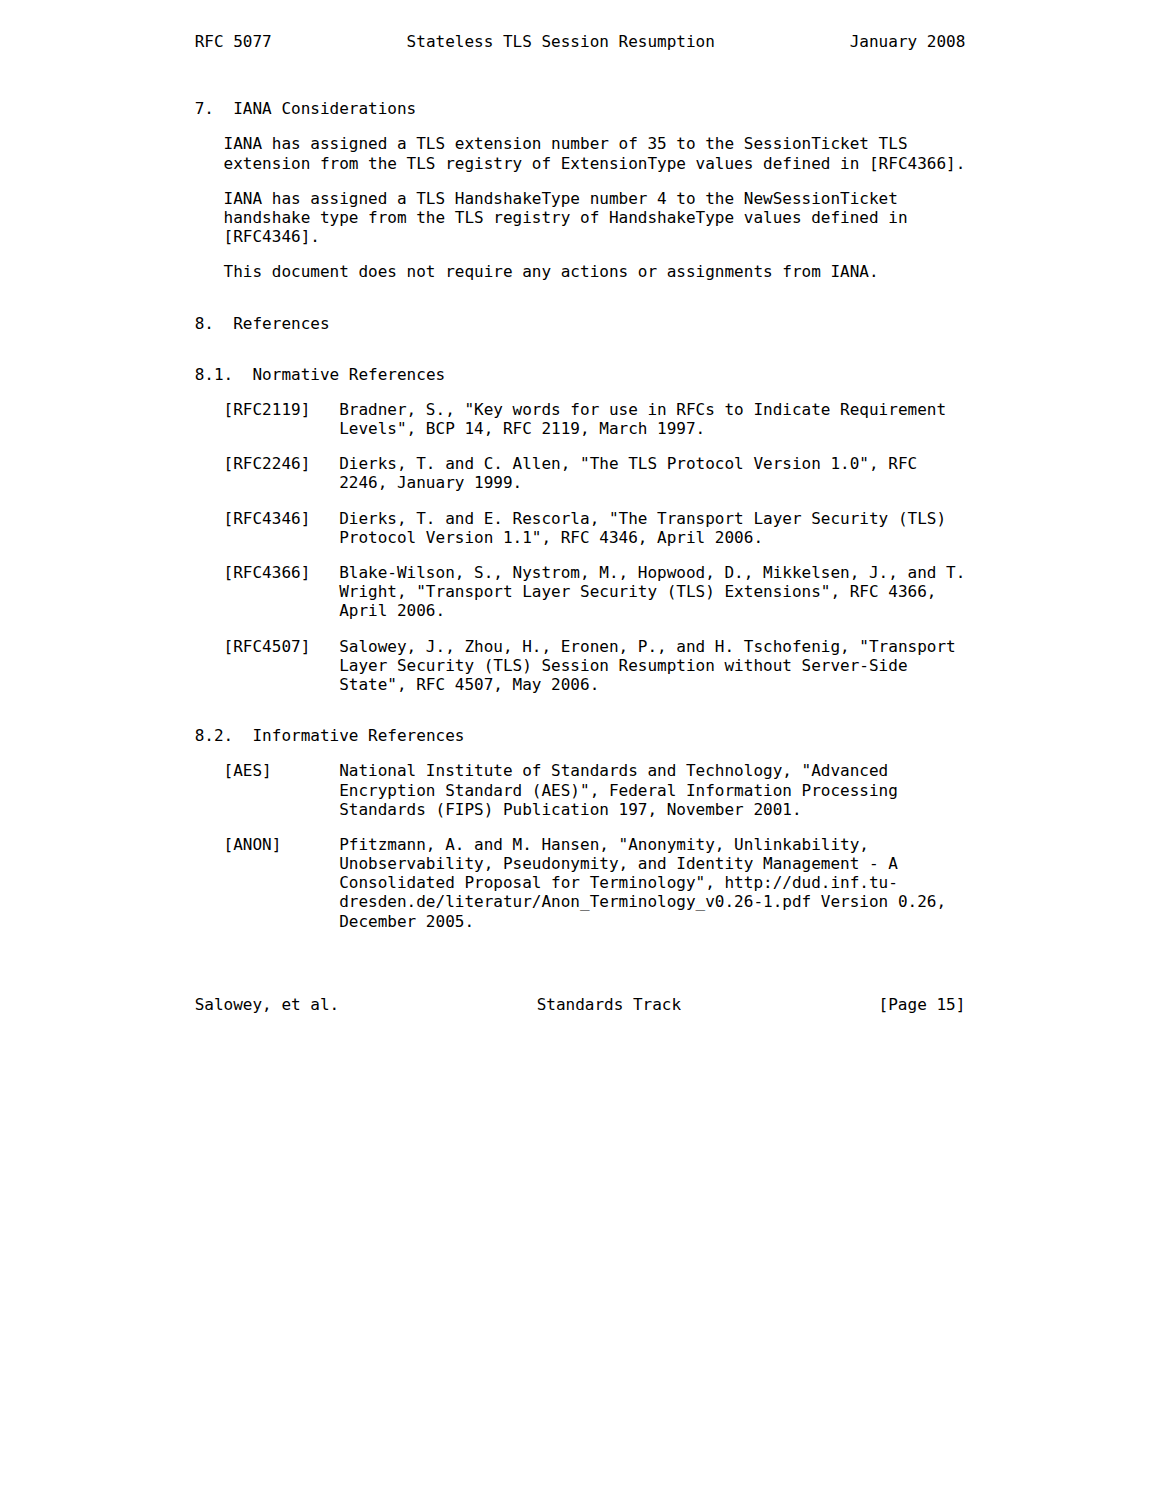RFC 5077 Stateless TLS Session Resumption January 2008
7. IANA Considerations
IANA has assigned a TLS extension number of 35 to the SessionTicket TLS extension from the TLS registry of ExtensionType values defined in [RFC4366].
IANA has assigned a TLS HandshakeType number 4 to the NewSessionTicket handshake type from the TLS registry of HandshakeType values defined in [RFC4346].
This document does not require any actions or assignments from IANA.
8. References
8.1. Normative References
[RFC2119]
Bradner, S., "Key words for use in RFCs to Indicate Requirement Levels", BCP 14, RFC 2119, March 1997.
[RFC2246]
Dierks, T. and C. Allen, "The TLS Protocol Version 1.0", RFC 2246, January 1999.
[RFC4346]
Dierks, T. and E. Rescorla, "The Transport Layer Security (TLS) Protocol Version 1.1", RFC 4346, April 2006.
[RFC4366]
Blake-Wilson, S., Nystrom, M., Hopwood, D., Mikkelsen, J., and T. Wright, "Transport Layer Security (TLS) Extensions", RFC 4366, April 2006.
[RFC4507]
Salowey, J., Zhou, H., Eronen, P., and H. Tschofenig, "Transport Layer Security (TLS) Session Resumption without Server-Side State", RFC 4507, May 2006.
8.2. Informative References
[AES]
National Institute of Standards and Technology, "Advanced Encryption Standard (AES)", Federal Information Processing Standards (FIPS) Publication 197, November 2001.
[ANON]
Pfitzmann, A. and M. Hansen, "Anonymity, Unlinkability, Unobservability, Pseudonymity, and Identity Management - A Consolidated Proposal for Terminology", http://dud.inf.tu-dresden.de/literatur/Anon_Terminology_v0.26-1.pdf Version 0.26, December 2005.
Salowey, et al. Standards Track [Page 15]